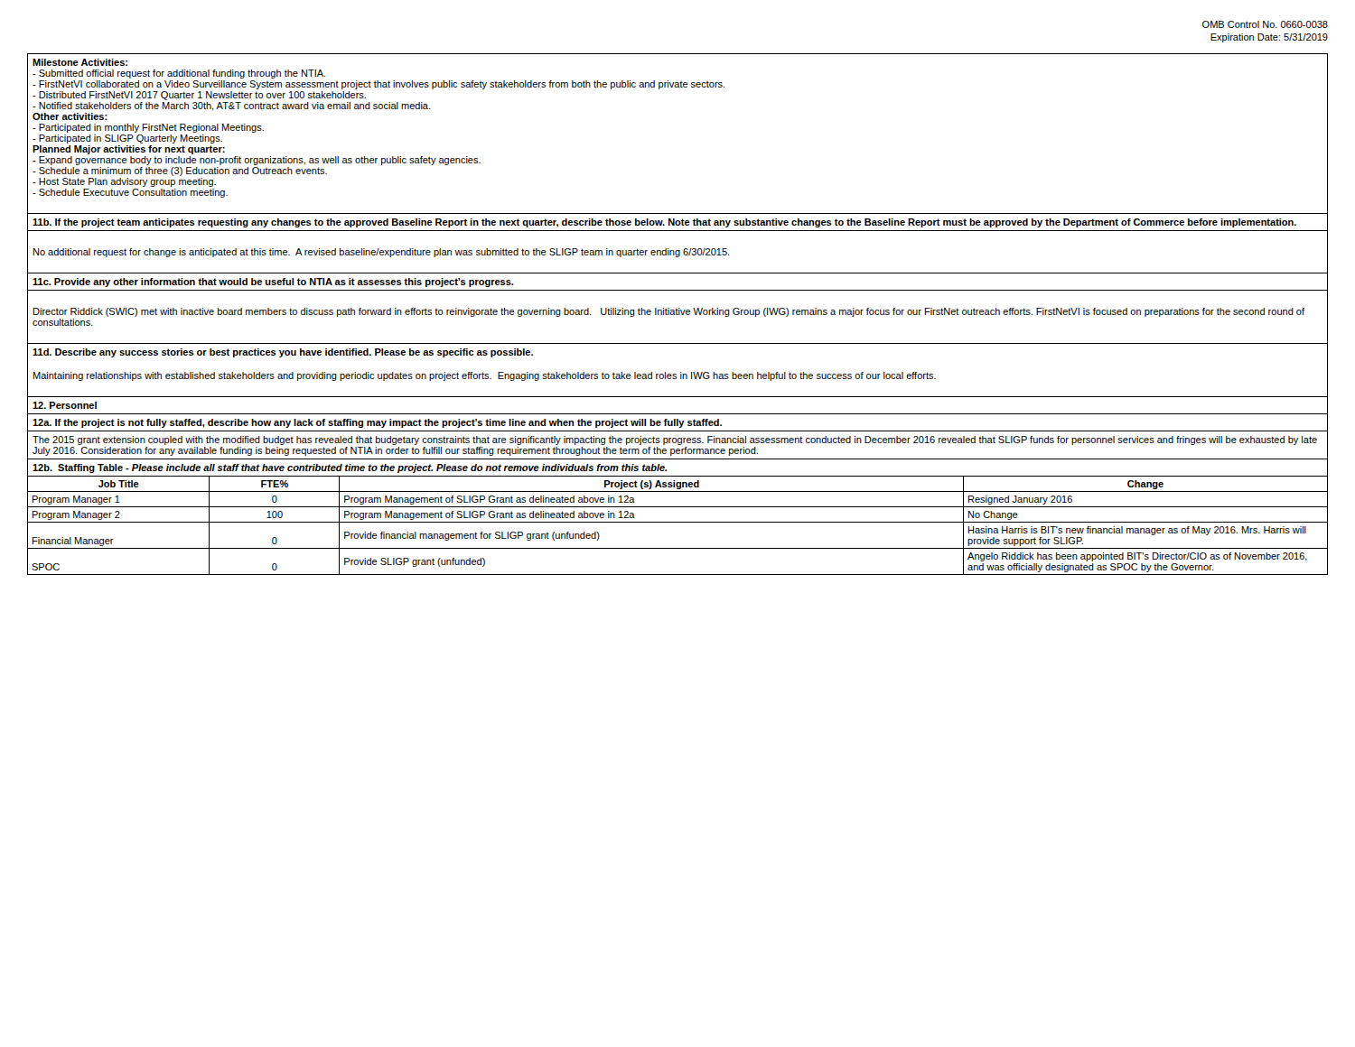OMB Control No. 0660-0038
Expiration Date: 5/31/2019
Milestone Activities:
- Submitted official request for additional funding through the NTIA.
- FirstNetVI collaborated on a Video Surveillance System assessment project that involves public safety stakeholders from both the public and private sectors.
- Distributed FirstNetVI 2017 Quarter 1 Newsletter to over 100 stakeholders.
- Notified stakeholders of the March 30th, AT&T contract award via email and social media.
Other activities:
- Participated in monthly FirstNet Regional Meetings.
- Participated in SLIGP Quarterly Meetings.
Planned Major activities for next quarter:
- Expand governance body to include non-profit organizations, as well as other public safety agencies.
- Schedule a minimum of three (3) Education and Outreach events.
- Host State Plan advisory group meeting.
- Schedule Executuve Consultation meeting.
11b. If the project team anticipates requesting any changes to the approved Baseline Report in the next quarter, describe those below. Note that any substantive changes to the Baseline Report must be approved by the Department of Commerce before implementation.
No additional request for change is anticipated at this time. A revised baseline/expenditure plan was submitted to the SLIGP team in quarter ending 6/30/2015.
11c. Provide any other information that would be useful to NTIA as it assesses this project’s progress.
Director Riddick (SWIC) met with inactive board members to discuss path forward in efforts to reinvigorate the governing board. Utilizing the Initiative Working Group (IWG) remains a major focus for our FirstNet outreach efforts. FirstNetVI is focused on preparations for the second round of consultations.
11d. Describe any success stories or best practices you have identified. Please be as specific as possible.
Maintaining relationships with established stakeholders and providing periodic updates on project efforts. Engaging stakeholders to take lead roles in IWG has been helpful to the success of our local efforts.
12. Personnel
12a. If the project is not fully staffed, describe how any lack of staffing may impact the project’s time line and when the project will be fully staffed.
The 2015 grant extension coupled with the modified budget has revealed that budgetary constraints that are significantly impacting the projects progress. Financial assessment conducted in December 2016 revealed that SLIGP funds for personnel services and fringes will be exhausted by late July 2016. Consideration for any available funding is being requested of NTIA in order to fulfill our staffing requirement throughout the term of the performance period.
12b. Staffing Table - Please include all staff that have contributed time to the project. Please do not remove individuals from this table.
| Job Title | FTE% | Project (s) Assigned | Change |
| --- | --- | --- | --- |
| Program Manager 1 | 0 | Program Management of SLIGP Grant as delineated above in 12a | Resigned January 2016 |
| Program Manager 2 | 100 | Program Management of SLIGP Grant as delineated above in 12a | No Change |
| Financial Manager | 0 | Provide financial management for SLIGP grant (unfunded) | Hasina Harris is BIT's new financial manager as of May 2016. Mrs. Harris will provide support for SLIGP. |
| SPOC | 0 | Provide SLIGP grant (unfunded) | Angelo Riddick has been appointed BIT's Director/CIO as of November 2016, and was officially designated as SPOC by the Governor. |